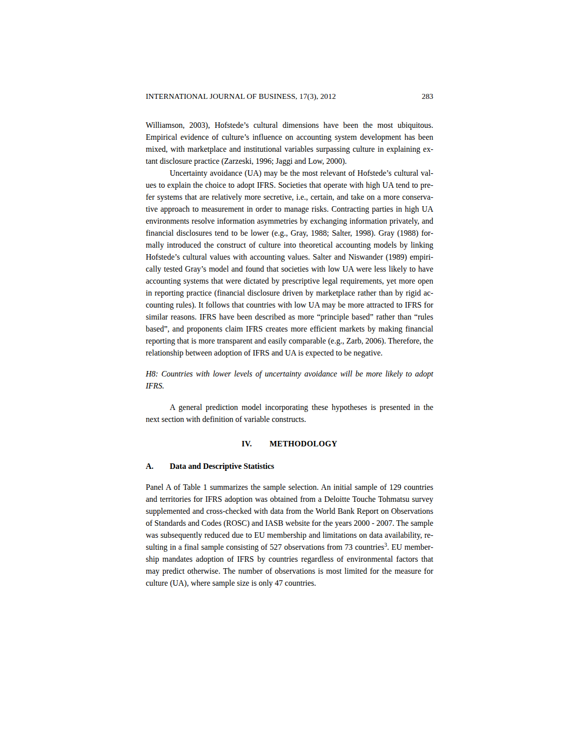INTERNATIONAL JOURNAL OF BUSINESS, 17(3), 2012 283
Williamson, 2003), Hofstede’s cultural dimensions have been the most ubiquitous. Empirical evidence of culture’s influence on accounting system development has been mixed, with marketplace and institutional variables surpassing culture in explaining extant disclosure practice (Zarzeski, 1996; Jaggi and Low, 2000).
Uncertainty avoidance (UA) may be the most relevant of Hofstede’s cultural values to explain the choice to adopt IFRS. Societies that operate with high UA tend to prefer systems that are relatively more secretive, i.e., certain, and take on a more conservative approach to measurement in order to manage risks. Contracting parties in high UA environments resolve information asymmetries by exchanging information privately, and financial disclosures tend to be lower (e.g., Gray, 1988; Salter, 1998). Gray (1988) formally introduced the construct of culture into theoretical accounting models by linking Hofstede’s cultural values with accounting values. Salter and Niswander (1989) empirically tested Gray’s model and found that societies with low UA were less likely to have accounting systems that were dictated by prescriptive legal requirements, yet more open in reporting practice (financial disclosure driven by marketplace rather than by rigid accounting rules). It follows that countries with low UA may be more attracted to IFRS for similar reasons. IFRS have been described as more “principle based” rather than “rules based”, and proponents claim IFRS creates more efficient markets by making financial reporting that is more transparent and easily comparable (e.g., Zarb, 2006). Therefore, the relationship between adoption of IFRS and UA is expected to be negative.
H8: Countries with lower levels of uncertainty avoidance will be more likely to adopt IFRS.
A general prediction model incorporating these hypotheses is presented in the next section with definition of variable constructs.
IV. METHODOLOGY
A. Data and Descriptive Statistics
Panel A of Table 1 summarizes the sample selection. An initial sample of 129 countries and territories for IFRS adoption was obtained from a Deloitte Touche Tohmatsu survey supplemented and cross-checked with data from the World Bank Report on Observations of Standards and Codes (ROSC) and IASB website for the years 2000 - 2007. The sample was subsequently reduced due to EU membership and limitations on data availability, resulting in a final sample consisting of 527 observations from 73 countries3. EU membership mandates adoption of IFRS by countries regardless of environmental factors that may predict otherwise. The number of observations is most limited for the measure for culture (UA), where sample size is only 47 countries.